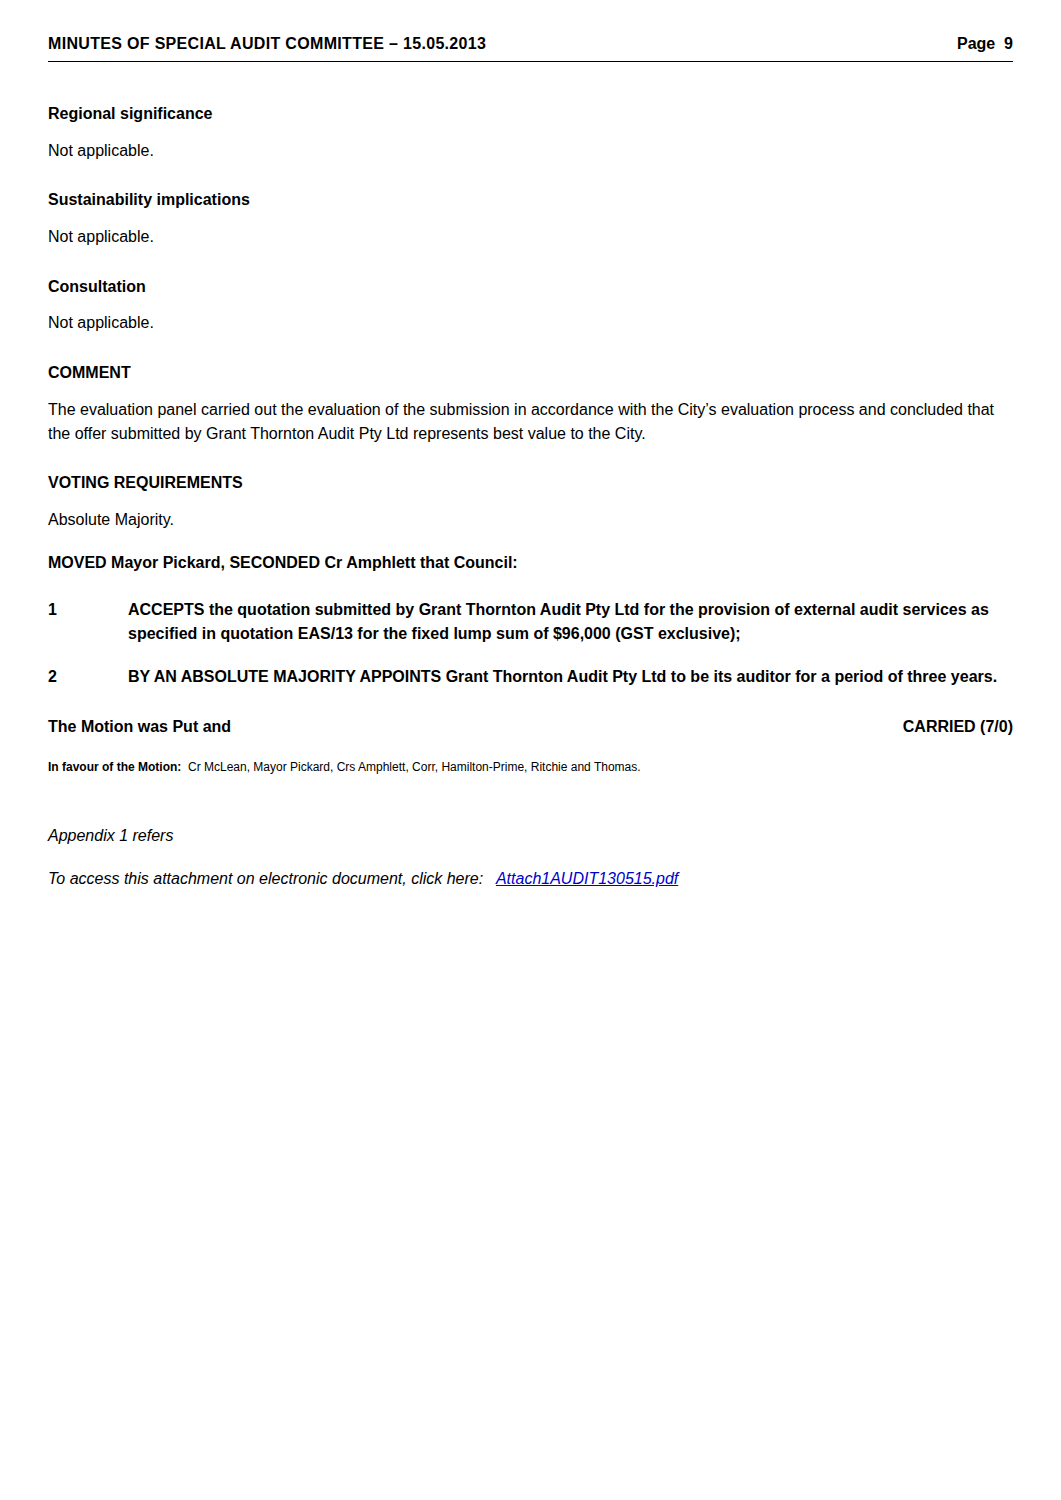MINUTES OF SPECIAL AUDIT COMMITTEE – 15.05.2013 Page 9
Regional significance
Not applicable.
Sustainability implications
Not applicable.
Consultation
Not applicable.
COMMENT
The evaluation panel carried out the evaluation of the submission in accordance with the City’s evaluation process and concluded that the offer submitted by Grant Thornton Audit Pty Ltd represents best value to the City.
VOTING REQUIREMENTS
Absolute Majority.
MOVED Mayor Pickard, SECONDED Cr Amphlett that Council:
1 ACCEPTS the quotation submitted by Grant Thornton Audit Pty Ltd for the provision of external audit services as specified in quotation EAS/13 for the fixed lump sum of $96,000 (GST exclusive);
2 BY AN ABSOLUTE MAJORITY APPOINTS Grant Thornton Audit Pty Ltd to be its auditor for a period of three years.
The Motion was Put and CARRIED (7/0)
In favour of the Motion: Cr McLean, Mayor Pickard, Crs Amphlett, Corr, Hamilton-Prime, Ritchie and Thomas.
Appendix 1 refers
To access this attachment on electronic document, click here: Attach1AUDIT130515.pdf